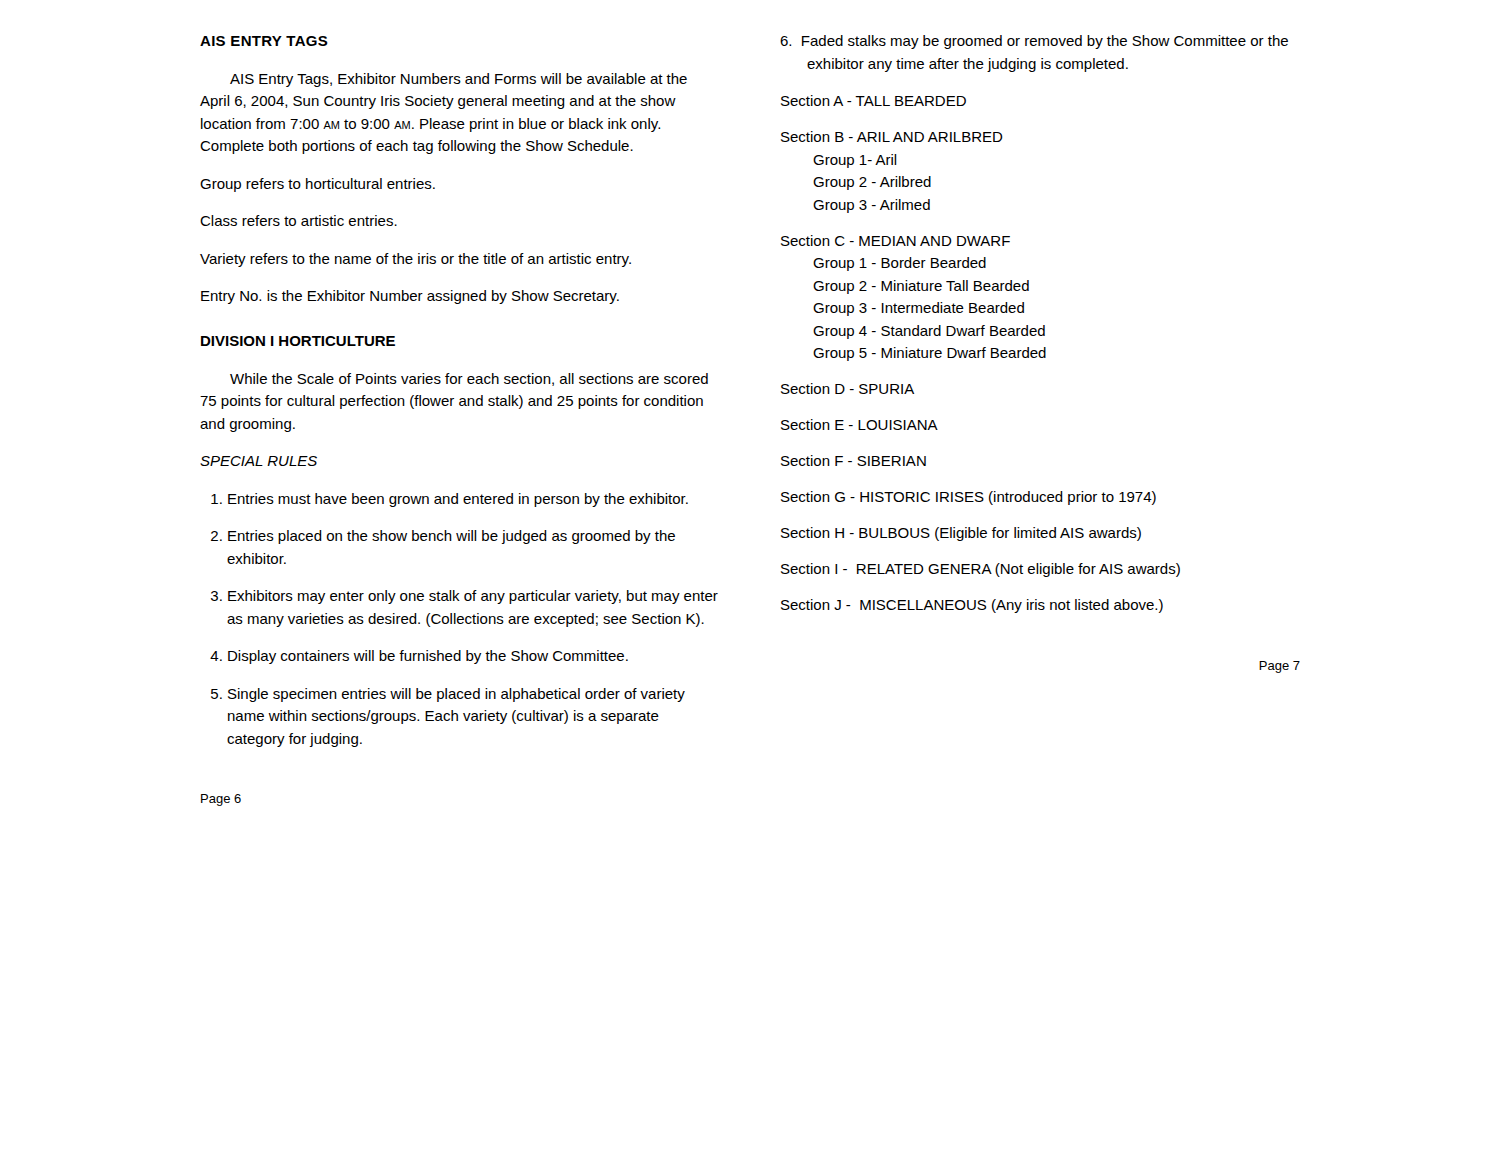AIS ENTRY TAGS
AIS Entry Tags, Exhibitor Numbers and Forms will be available at the April 6, 2004, Sun Country Iris Society general meeting and at the show location from 7:00 am to 9:00 am. Please print in blue or black ink only. Complete both portions of each tag following the Show Schedule.
Group refers to horticultural entries.
Class refers to artistic entries.
Variety refers to the name of the iris or the title of an artistic entry.
Entry No. is the Exhibitor Number assigned by Show Secretary.
DIVISION I HORTICULTURE
While the Scale of Points varies for each section, all sections are scored 75 points for cultural perfection (flower and stalk) and 25 points for condition and grooming.
SPECIAL RULES
Entries must have been grown and entered in person by the exhibitor.
Entries placed on the show bench will be judged as groomed by the exhibitor.
Exhibitors may enter only one stalk of any particular variety, but may enter as many varieties as desired. (Collections are excepted; see Section K).
Display containers will be furnished by the Show Committee.
Single specimen entries will be placed in alphabetical order of variety name within sections/groups. Each variety (cultivar) is a separate category for judging.
Page 6
6. Faded stalks may be groomed or removed by the Show Committee or the exhibitor any time after the judging is completed.
Section A - TALL BEARDED
Section B - ARIL AND ARILBRED
Group 1- Aril
Group 2 - Arilbred
Group 3 - Arilmed
Section C - MEDIAN AND DWARF
Group 1 - Border Bearded
Group 2 - Miniature Tall Bearded
Group 3 - Intermediate Bearded
Group 4 - Standard Dwarf Bearded
Group 5 - Miniature Dwarf Bearded
Section D - SPURIA
Section E - LOUISIANA
Section F - SIBERIAN
Section G - HISTORIC IRISES (introduced prior to 1974)
Section H - BULBOUS (Eligible for limited AIS awards)
Section I - RELATED GENERA (Not eligible for AIS awards)
Section J - MISCELLANEOUS (Any iris not listed above.)
Page 7